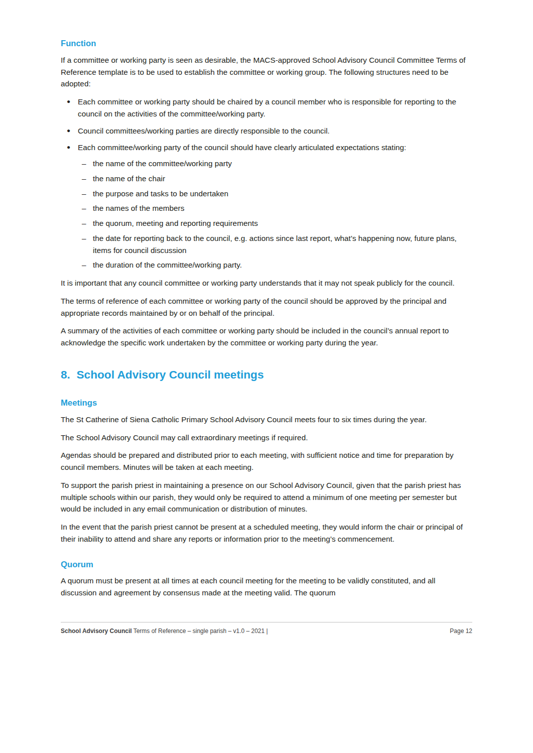Function
If a committee or working party is seen as desirable, the MACS-approved School Advisory Council Committee Terms of Reference template is to be used to establish the committee or working group. The following structures need to be adopted:
Each committee or working party should be chaired by a council member who is responsible for reporting to the council on the activities of the committee/working party.
Council committees/working parties are directly responsible to the council.
Each committee/working party of the council should have clearly articulated expectations stating:
the name of the committee/working party
the name of the chair
the purpose and tasks to be undertaken
the names of the members
the quorum, meeting and reporting requirements
the date for reporting back to the council, e.g. actions since last report, what’s happening now, future plans, items for council discussion
the duration of the committee/working party.
It is important that any council committee or working party understands that it may not speak publicly for the council.
The terms of reference of each committee or working party of the council should be approved by the principal and appropriate records maintained by or on behalf of the principal.
A summary of the activities of each committee or working party should be included in the council’s annual report to acknowledge the specific work undertaken by the committee or working party during the year.
8. School Advisory Council meetings
Meetings
The St Catherine of Siena Catholic Primary School Advisory Council meets four to six times during the year.
The School Advisory Council may call extraordinary meetings if required.
Agendas should be prepared and distributed prior to each meeting, with sufficient notice and time for preparation by council members. Minutes will be taken at each meeting.
To support the parish priest in maintaining a presence on our School Advisory Council, given that the parish priest has multiple schools within our parish, they would only be required to attend a minimum of one meeting per semester but would be included in any email communication or distribution of minutes.
In the event that the parish priest cannot be present at a scheduled meeting, they would inform the chair or principal of their inability to attend and share any reports or information prior to the meeting’s commencement.
Quorum
A quorum must be present at all times at each council meeting for the meeting to be validly constituted, and all discussion and agreement by consensus made at the meeting valid. The quorum
School Advisory Council Terms of Reference – single parish – v1.0 – 2021 |
Page 12